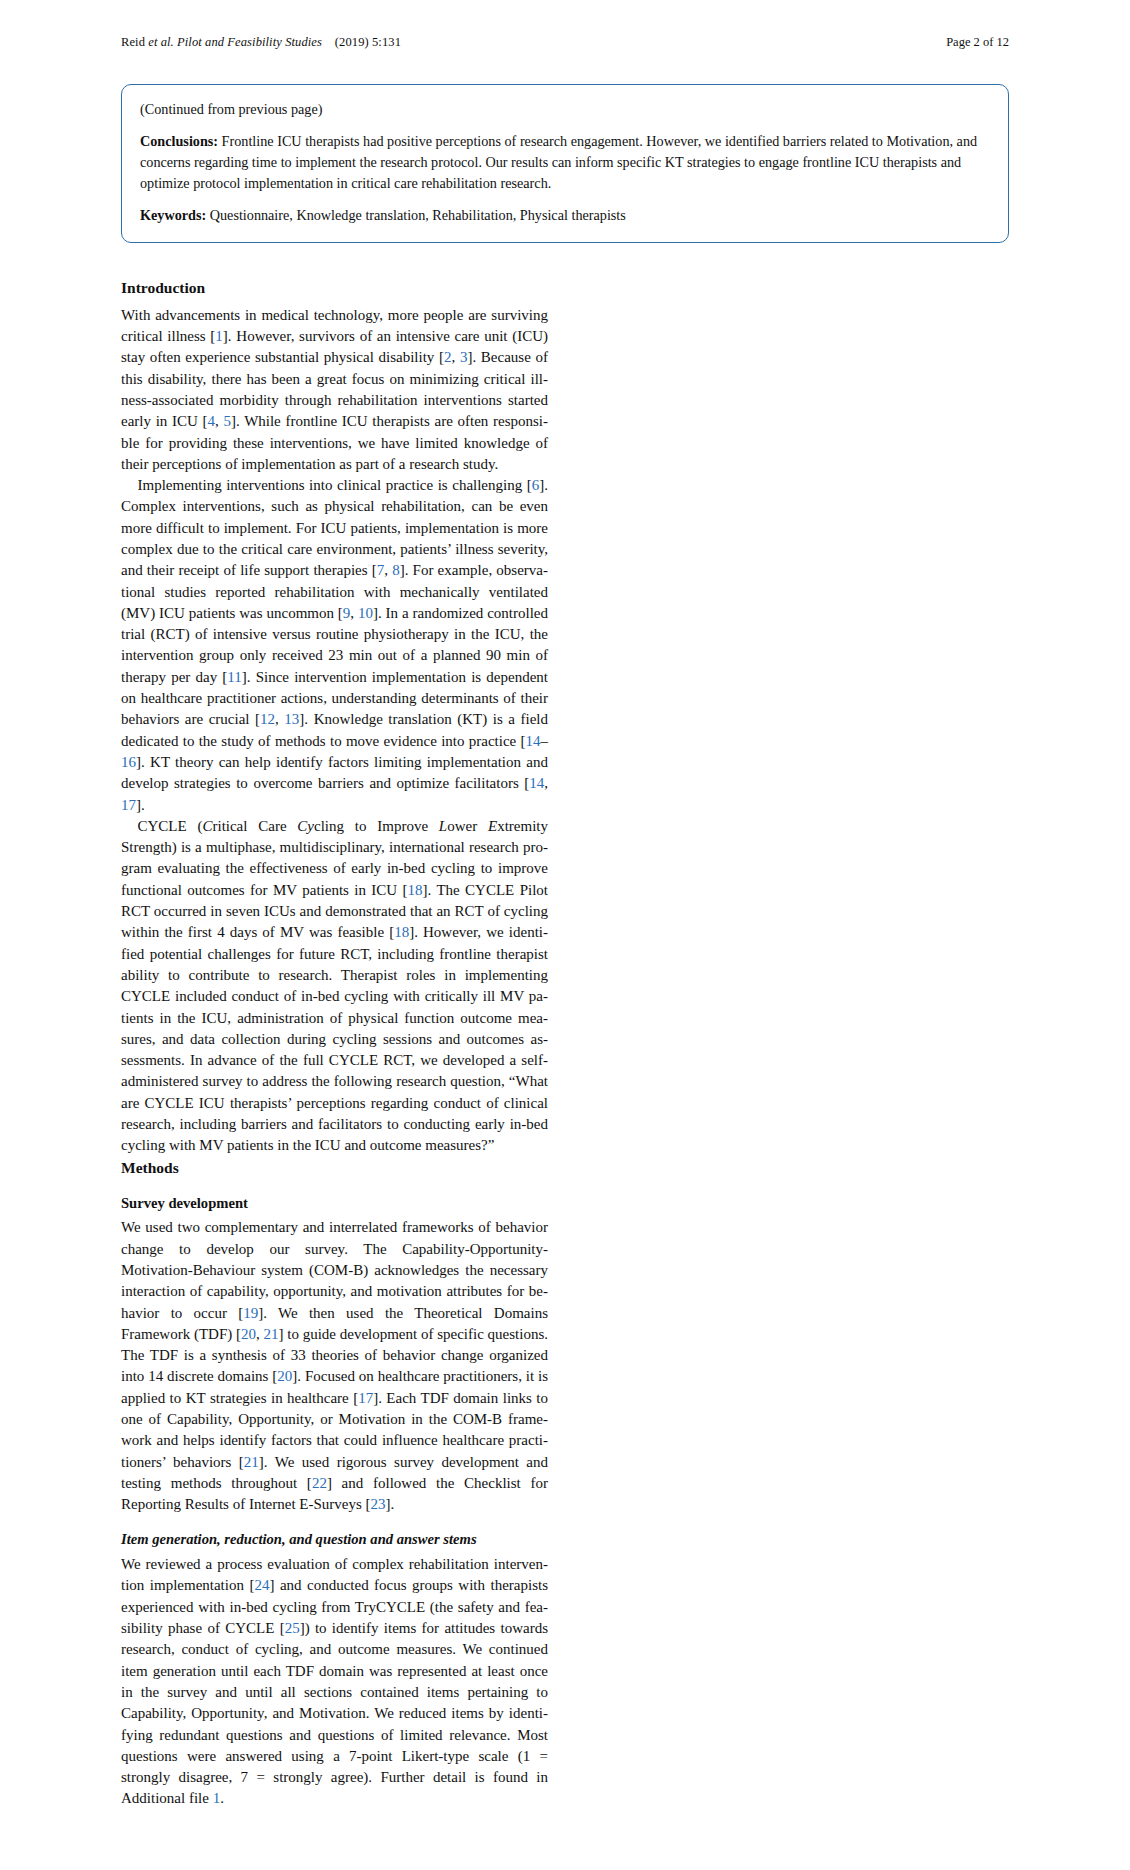Reid et al. Pilot and Feasibility Studies (2019) 5:131
Page 2 of 12
(Continued from previous page)
Conclusions: Frontline ICU therapists had positive perceptions of research engagement. However, we identified barriers related to Motivation, and concerns regarding time to implement the research protocol. Our results can inform specific KT strategies to engage frontline ICU therapists and optimize protocol implementation in critical care rehabilitation research.
Keywords: Questionnaire, Knowledge translation, Rehabilitation, Physical therapists
Introduction
With advancements in medical technology, more people are surviving critical illness [1]. However, survivors of an intensive care unit (ICU) stay often experience substantial physical disability [2, 3]. Because of this disability, there has been a great focus on minimizing critical illness-associated morbidity through rehabilitation interventions started early in ICU [4, 5]. While frontline ICU therapists are often responsible for providing these interventions, we have limited knowledge of their perceptions of implementation as part of a research study.
Implementing interventions into clinical practice is challenging [6]. Complex interventions, such as physical rehabilitation, can be even more difficult to implement. For ICU patients, implementation is more complex due to the critical care environment, patients’ illness severity, and their receipt of life support therapies [7, 8]. For example, observational studies reported rehabilitation with mechanically ventilated (MV) ICU patients was uncommon [9, 10]. In a randomized controlled trial (RCT) of intensive versus routine physiotherapy in the ICU, the intervention group only received 23 min out of a planned 90 min of therapy per day [11]. Since intervention implementation is dependent on healthcare practitioner actions, understanding determinants of their behaviors are crucial [12, 13]. Knowledge translation (KT) is a field dedicated to the study of methods to move evidence into practice [14–16]. KT theory can help identify factors limiting implementation and develop strategies to overcome barriers and optimize facilitators [14, 17].
CYCLE (Critical Care Cycling to Improve Lower Extremity Strength) is a multiphase, multidisciplinary, international research program evaluating the effectiveness of early in-bed cycling to improve functional outcomes for MV patients in ICU [18]. The CYCLE Pilot RCT occurred in seven ICUs and demonstrated that an RCT of cycling within the first 4 days of MV was feasible [18]. However, we identified potential challenges for future RCT, including frontline therapist ability to contribute to research. Therapist roles in implementing CYCLE included conduct of in-bed cycling with critically ill MV patients in the ICU, administration of physical function outcome measures, and data collection during cycling sessions and outcomes assessments. In advance of the full CYCLE RCT, we developed a self-administered survey to address the following research question, “What are CYCLE ICU therapists’ perceptions regarding conduct of clinical research, including barriers and facilitators to conducting early in-bed cycling with MV patients in the ICU and outcome measures?”
Methods
Survey development
We used two complementary and interrelated frameworks of behavior change to develop our survey. The Capability-Opportunity-Motivation-Behaviour system (COM-B) acknowledges the necessary interaction of capability, opportunity, and motivation attributes for behavior to occur [19]. We then used the Theoretical Domains Framework (TDF) [20, 21] to guide development of specific questions. The TDF is a synthesis of 33 theories of behavior change organized into 14 discrete domains [20]. Focused on healthcare practitioners, it is applied to KT strategies in healthcare [17]. Each TDF domain links to one of Capability, Opportunity, or Motivation in the COM-B framework and helps identify factors that could influence healthcare practitioners’ behaviors [21]. We used rigorous survey development and testing methods throughout [22] and followed the Checklist for Reporting Results of Internet E-Surveys [23].
Item generation, reduction, and question and answer stems
We reviewed a process evaluation of complex rehabilitation intervention implementation [24] and conducted focus groups with therapists experienced with in-bed cycling from TryCYCLE (the safety and feasibility phase of CYCLE [25]) to identify items for attitudes towards research, conduct of cycling, and outcome measures. We continued item generation until each TDF domain was represented at least once in the survey and until all sections contained items pertaining to Capability, Opportunity, and Motivation. We reduced items by identifying redundant questions and questions of limited relevance. Most questions were answered using a 7-point Likert-type scale (1 = strongly disagree, 7 = strongly agree). Further detail is found in Additional file 1.